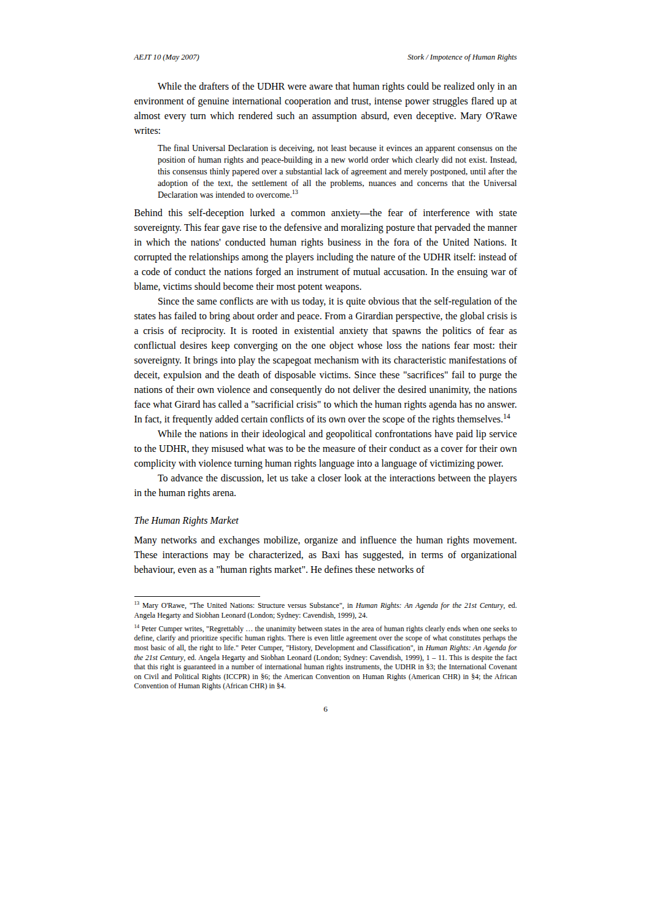AEJT 10 (May 2007) Stork / Impotence of Human Rights
While the drafters of the UDHR were aware that human rights could be realized only in an environment of genuine international cooperation and trust, intense power struggles flared up at almost every turn which rendered such an assumption absurd, even deceptive. Mary O'Rawe writes:
The final Universal Declaration is deceiving, not least because it evinces an apparent consensus on the position of human rights and peace-building in a new world order which clearly did not exist. Instead, this consensus thinly papered over a substantial lack of agreement and merely postponed, until after the adoption of the text, the settlement of all the problems, nuances and concerns that the Universal Declaration was intended to overcome.13
Behind this self-deception lurked a common anxiety—the fear of interference with state sovereignty. This fear gave rise to the defensive and moralizing posture that pervaded the manner in which the nations' conducted human rights business in the fora of the United Nations. It corrupted the relationships among the players including the nature of the UDHR itself: instead of a code of conduct the nations forged an instrument of mutual accusation. In the ensuing war of blame, victims should become their most potent weapons.
Since the same conflicts are with us today, it is quite obvious that the self-regulation of the states has failed to bring about order and peace. From a Girardian perspective, the global crisis is a crisis of reciprocity. It is rooted in existential anxiety that spawns the politics of fear as conflictual desires keep converging on the one object whose loss the nations fear most: their sovereignty. It brings into play the scapegoat mechanism with its characteristic manifestations of deceit, expulsion and the death of disposable victims. Since these "sacrifices" fail to purge the nations of their own violence and consequently do not deliver the desired unanimity, the nations face what Girard has called a "sacrificial crisis" to which the human rights agenda has no answer. In fact, it frequently added certain conflicts of its own over the scope of the rights themselves.14
While the nations in their ideological and geopolitical confrontations have paid lip service to the UDHR, they misused what was to be the measure of their conduct as a cover for their own complicity with violence turning human rights language into a language of victimizing power.
To advance the discussion, let us take a closer look at the interactions between the players in the human rights arena.
The Human Rights Market
Many networks and exchanges mobilize, organize and influence the human rights movement. These interactions may be characterized, as Baxi has suggested, in terms of organizational behaviour, even as a "human rights market". He defines these networks of
13 Mary O'Rawe, "The United Nations: Structure versus Substance", in Human Rights: An Agenda for the 21st Century, ed. Angela Hegarty and Siobhan Leonard (London; Sydney: Cavendish, 1999), 24.
14 Peter Cumper writes, "Regrettably … the unanimity between states in the area of human rights clearly ends when one seeks to define, clarify and prioritize specific human rights. There is even little agreement over the scope of what constitutes perhaps the most basic of all, the right to life." Peter Cumper, "History, Development and Classification", in Human Rights: An Agenda for the 21st Century, ed. Angela Hegarty and Siobhan Leonard (London; Sydney: Cavendish, 1999), 1 – 11. This is despite the fact that this right is guaranteed in a number of international human rights instruments, the UDHR in §3; the International Covenant on Civil and Political Rights (ICCPR) in §6; the American Convention on Human Rights (American CHR) in §4; the African Convention of Human Rights (African CHR) in §4.
6